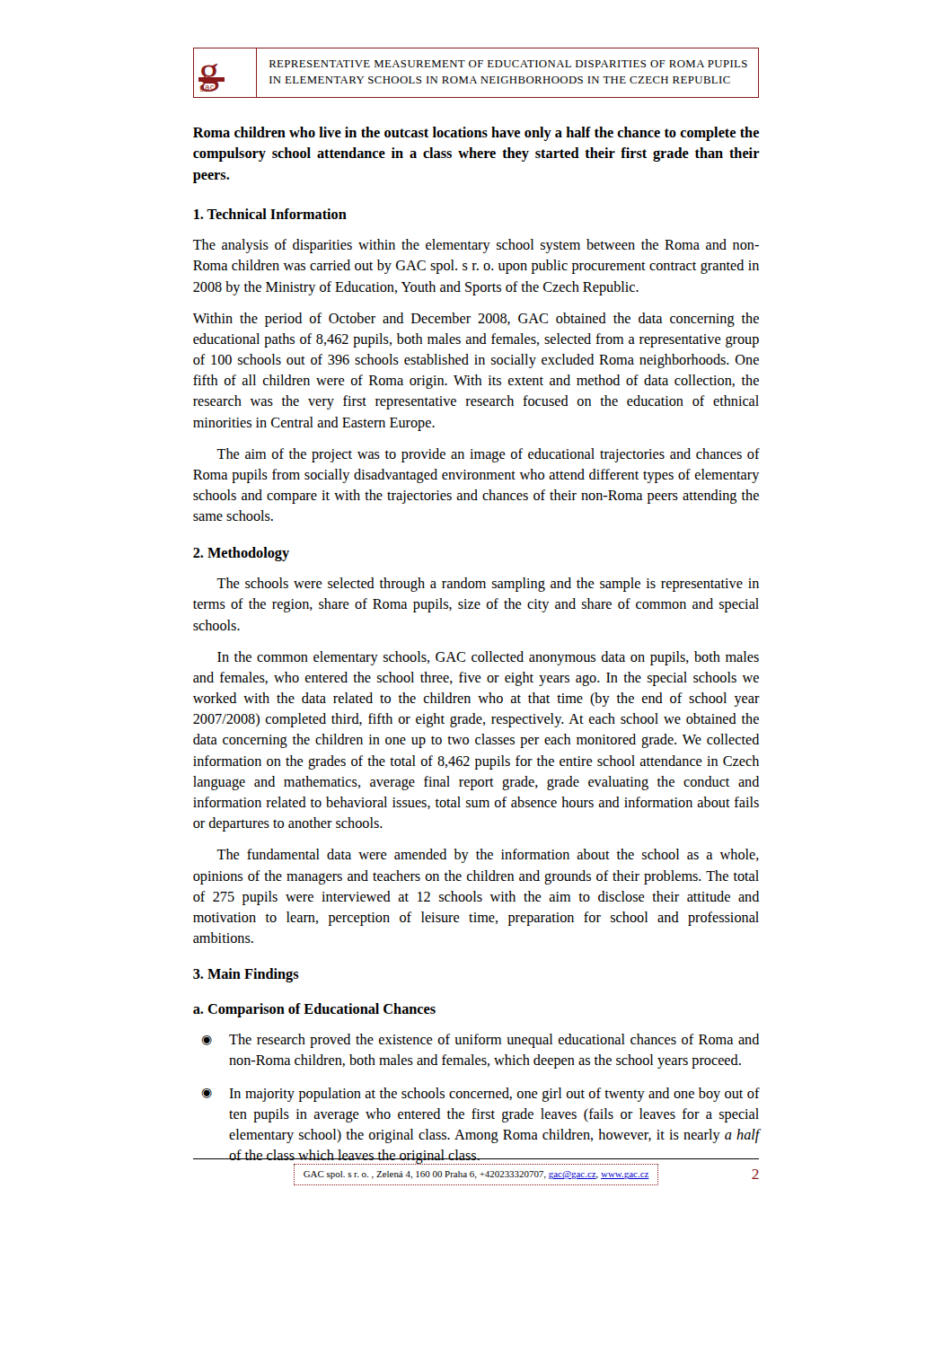g gac
Representative measurement of educational disparities of Roma pupils in elementary schools in Roma neighborhoods in the Czech Republic
Roma children who live in the outcast locations have only a half the chance to complete the compulsory school attendance in a class where they started their first grade than their peers.
1. Technical Information
The analysis of disparities within the elementary school system between the Roma and non-Roma children was carried out by GAC spol. s r. o. upon public procurement contract granted in 2008 by the Ministry of Education, Youth and Sports of the Czech Republic.
Within the period of October and December 2008, GAC obtained the data concerning the educational paths of 8,462 pupils, both males and females, selected from a representative group of 100 schools out of 396 schools established in socially excluded Roma neighborhoods. One fifth of all children were of Roma origin. With its extent and method of data collection, the research was the very first representative research focused on the education of ethnical minorities in Central and Eastern Europe.
The aim of the project was to provide an image of educational trajectories and chances of Roma pupils from socially disadvantaged environment who attend different types of elementary schools and compare it with the trajectories and chances of their non-Roma peers attending the same schools.
2. Methodology
The schools were selected through a random sampling and the sample is representative in terms of the region, share of Roma pupils, size of the city and share of common and special schools.
In the common elementary schools, GAC collected anonymous data on pupils, both males and females, who entered the school three, five or eight years ago. In the special schools we worked with the data related to the children who at that time (by the end of school year 2007/2008) completed third, fifth or eight grade, respectively. At each school we obtained the data concerning the children in one up to two classes per each monitored grade. We collected information on the grades of the total of 8,462 pupils for the entire school attendance in Czech language and mathematics, average final report grade, grade evaluating the conduct and information related to behavioral issues, total sum of absence hours and information about fails or departures to another schools.
The fundamental data were amended by the information about the school as a whole, opinions of the managers and teachers on the children and grounds of their problems. The total of 275 pupils were interviewed at 12 schools with the aim to disclose their attitude and motivation to learn, perception of leisure time, preparation for school and professional ambitions.
3. Main Findings
a. Comparison of Educational Chances
The research proved the existence of uniform unequal educational chances of Roma and non-Roma children, both males and females, which deepen as the school years proceed.
In majority population at the schools concerned, one girl out of twenty and one boy out of ten pupils in average who entered the first grade leaves (fails or leaves for a special elementary school) the original class. Among Roma children, however, it is nearly a half of the class which leaves the original class.
GAC spol. s r. o. , Zelená 4, 160 00 Praha 6, +420233320707, gac@gac.cz, www.gac.cz
2